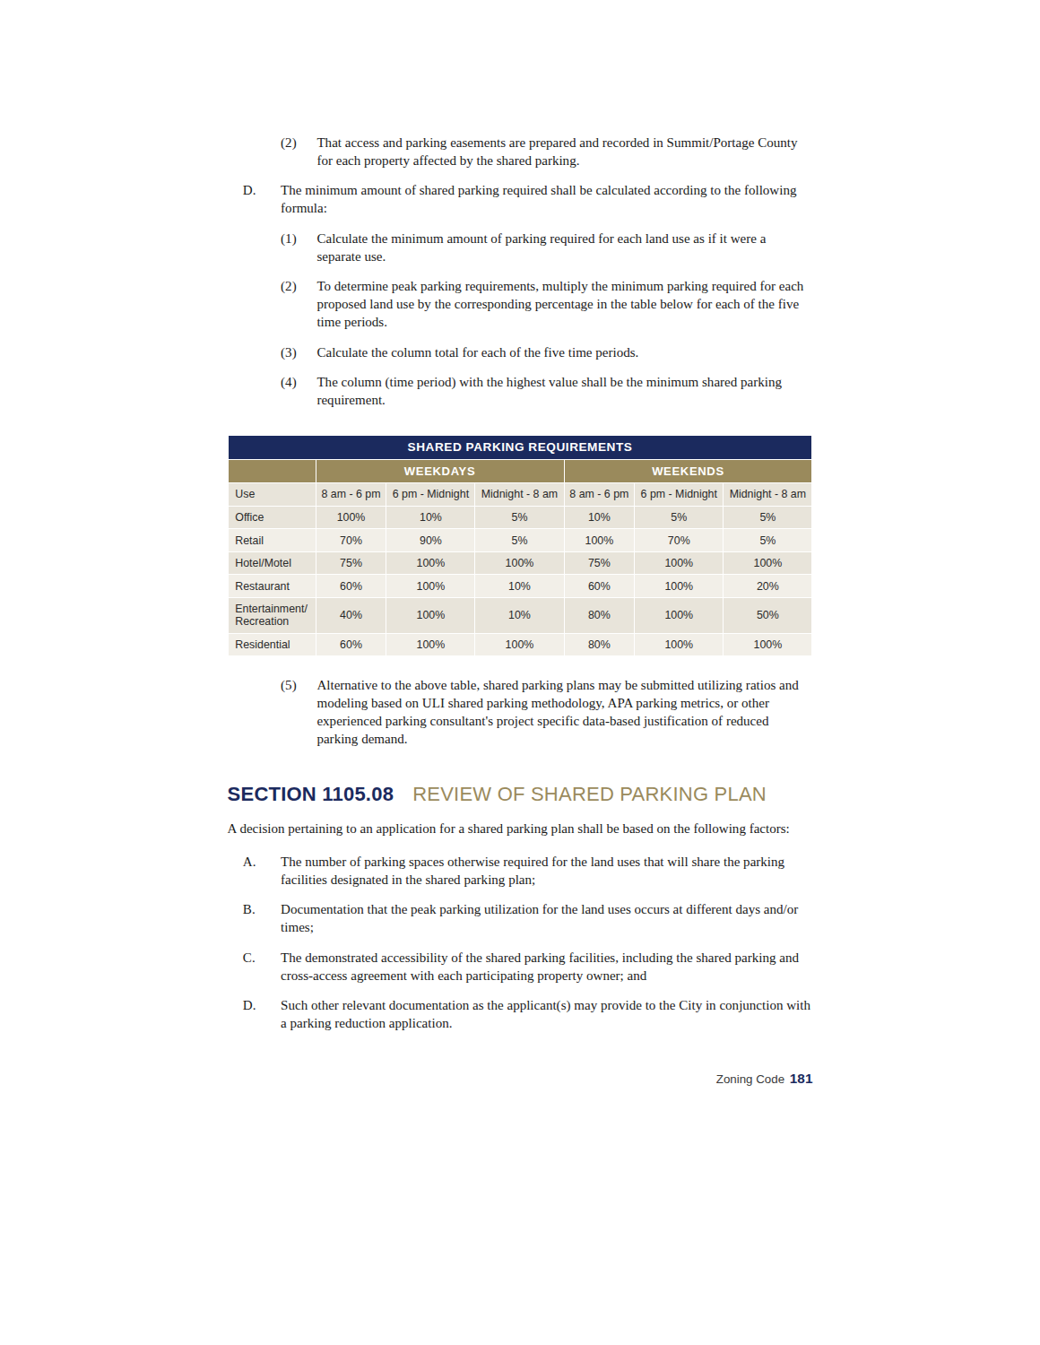(2) That access and parking easements are prepared and recorded in Summit/Portage County for each property affected by the shared parking.
D. The minimum amount of shared parking required shall be calculated according to the following formula:
(1) Calculate the minimum amount of parking required for each land use as if it were a separate use.
(2) To determine peak parking requirements, multiply the minimum parking required for each proposed land use by the corresponding percentage in the table below for each of the five time periods.
(3) Calculate the column total for each of the five time periods.
(4) The column (time period) with the highest value shall be the minimum shared parking requirement.
| SHARED PARKING REQUIREMENTS |
| --- |
| | WEEKDAYS | WEEKENDS |
| Use | 8 am - 6 pm | 6 pm - Midnight | Midnight - 8 am | 8 am - 6 pm | 6 pm - Midnight | Midnight - 8 am |
| Office | 100% | 10% | 5% | 10% | 5% | 5% |
| Retail | 70% | 90% | 5% | 100% | 70% | 5% |
| Hotel/Motel | 75% | 100% | 100% | 75% | 100% | 100% |
| Restaurant | 60% | 100% | 10% | 60% | 100% | 20% |
| Entertainment/ Recreation | 40% | 100% | 10% | 80% | 100% | 50% |
| Residential | 60% | 100% | 100% | 80% | 100% | 100% |
(5) Alternative to the above table, shared parking plans may be submitted utilizing ratios and modeling based on ULI shared parking methodology, APA parking metrics, or other experienced parking consultant's project specific data-based justification of reduced parking demand.
SECTION 1105.08 REVIEW OF SHARED PARKING PLAN
A decision pertaining to an application for a shared parking plan shall be based on the following factors:
A. The number of parking spaces otherwise required for the land uses that will share the parking facilities designated in the shared parking plan;
B. Documentation that the peak parking utilization for the land uses occurs at different days and/or times;
C. The demonstrated accessibility of the shared parking facilities, including the shared parking and cross-access agreement with each participating property owner; and
D. Such other relevant documentation as the applicant(s) may provide to the City in conjunction with a parking reduction application.
Zoning Code181